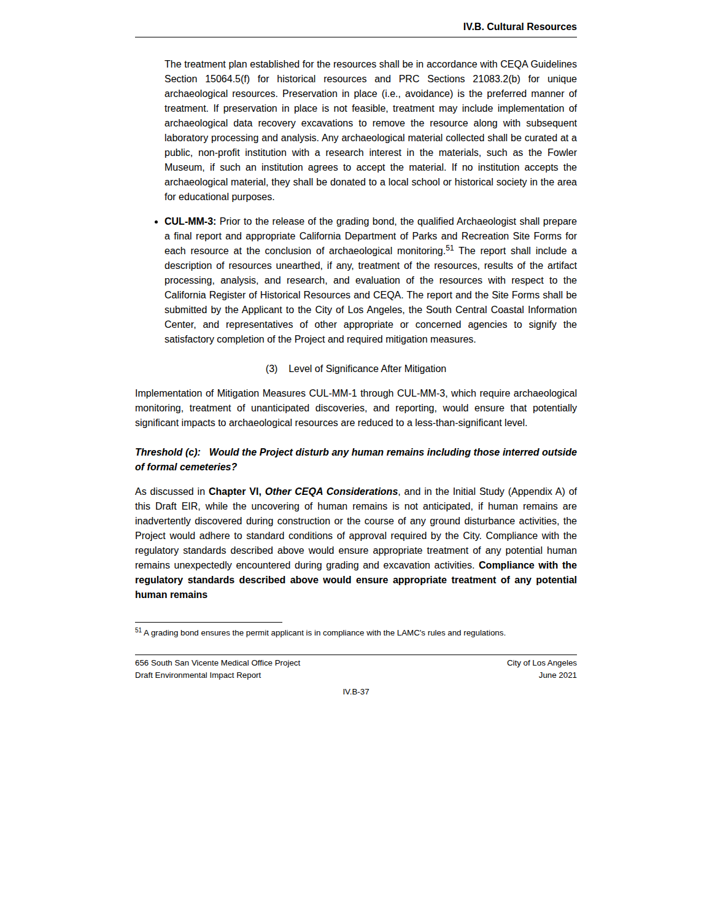IV.B. Cultural Resources
The treatment plan established for the resources shall be in accordance with CEQA Guidelines Section 15064.5(f) for historical resources and PRC Sections 21083.2(b) for unique archaeological resources. Preservation in place (i.e., avoidance) is the preferred manner of treatment. If preservation in place is not feasible, treatment may include implementation of archaeological data recovery excavations to remove the resource along with subsequent laboratory processing and analysis. Any archaeological material collected shall be curated at a public, non-profit institution with a research interest in the materials, such as the Fowler Museum, if such an institution agrees to accept the material. If no institution accepts the archaeological material, they shall be donated to a local school or historical society in the area for educational purposes.
CUL-MM-3: Prior to the release of the grading bond, the qualified Archaeologist shall prepare a final report and appropriate California Department of Parks and Recreation Site Forms for each resource at the conclusion of archaeological monitoring.51 The report shall include a description of resources unearthed, if any, treatment of the resources, results of the artifact processing, analysis, and research, and evaluation of the resources with respect to the California Register of Historical Resources and CEQA. The report and the Site Forms shall be submitted by the Applicant to the City of Los Angeles, the South Central Coastal Information Center, and representatives of other appropriate or concerned agencies to signify the satisfactory completion of the Project and required mitigation measures.
(3) Level of Significance After Mitigation
Implementation of Mitigation Measures CUL-MM-1 through CUL-MM-3, which require archaeological monitoring, treatment of unanticipated discoveries, and reporting, would ensure that potentially significant impacts to archaeological resources are reduced to a less-than-significant level.
Threshold (c): Would the Project disturb any human remains including those interred outside of formal cemeteries?
As discussed in Chapter VI, Other CEQA Considerations, and in the Initial Study (Appendix A) of this Draft EIR, while the uncovering of human remains is not anticipated, if human remains are inadvertently discovered during construction or the course of any ground disturbance activities, the Project would adhere to standard conditions of approval required by the City. Compliance with the regulatory standards described above would ensure appropriate treatment of any potential human remains unexpectedly encountered during grading and excavation activities. Compliance with the regulatory standards described above would ensure appropriate treatment of any potential human remains
51 A grading bond ensures the permit applicant is in compliance with the LAMC's rules and regulations.
656 South San Vicente Medical Office Project
Draft Environmental Impact Report
City of Los Angeles
June 2021
IV.B-37